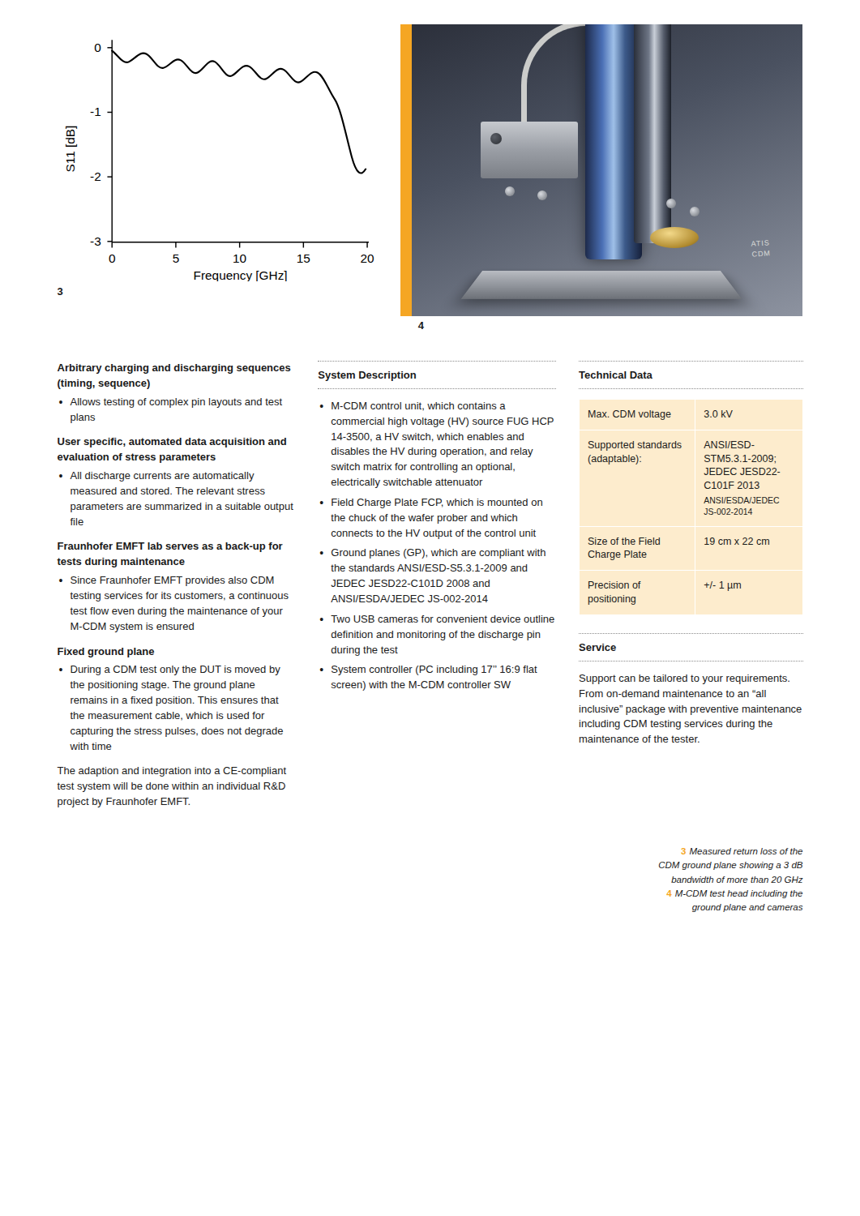0 -1 -2 -3 0 5 10 15 20 S11 [dB] Frequency [GHz]
3
ATIS
CDM
4
Arbitrary charging and discharging sequences (timing, sequence)
Allows testing of complex pin layouts and test plans
User specific, automated data acquisition and evaluation of stress parameters
All discharge currents are automatically measured and stored. The relevant stress parameters are summarized in a suitable output file
Fraunhofer EMFT lab serves as a back-up for tests during maintenance
Since Fraunhofer EMFT provides also CDM testing services for its customers, a continuous test flow even during the maintenance of your M-CDM system is ensured
Fixed ground plane
During a CDM test only the DUT is moved by the positioning stage. The ground plane remains in a fixed position. This ensures that the measurement cable, which is used for capturing the stress pulses, does not degrade with time
The adaption and integration into a CE-compliant test system will be done within an individual R&D project by Fraunhofer EMFT.
System Description
M-CDM control unit, which contains a commercial high voltage (HV) source FUG HCP 14-3500, a HV switch, which enables and disables the HV during operation, and relay switch matrix for controlling an optional, electrically switchable attenuator
Field Charge Plate FCP, which is mounted on the chuck of the wafer prober and which connects to the HV output of the control unit
Ground planes (GP), which are compliant with the standards ANSI/ESD-S5.3.1-2009 and JEDEC JESD22-C101D 2008 and ANSI/ESDA/JEDEC JS-002-2014
Two USB cameras for convenient device outline definition and monitoring of the discharge pin during the test
System controller (PC including 17’’ 16:9 flat screen) with the M-CDM controller SW
Technical Data
| Max. CDM voltage | 3.0 kV |
| Supported standards (adaptable): | ANSI/ESD-STM5.3.1-2009; JEDEC JESD22-C101F 2013 ANSI/ESDA/JEDEC JS-002-2014 |
| Size of the Field Charge Plate | 19 cm x 22 cm |
| Precision of positioning | +/- 1 µm |
Service
Support can be tailored to your requirements. From on-demand maintenance to an “all inclusive” package with preventive maintenance including CDM testing services during the maintenance of the tester.
3 Measured return loss of the CDM ground plane showing a 3 dB bandwidth of more than 20 GHz 4 M-CDM test head including the ground plane and cameras